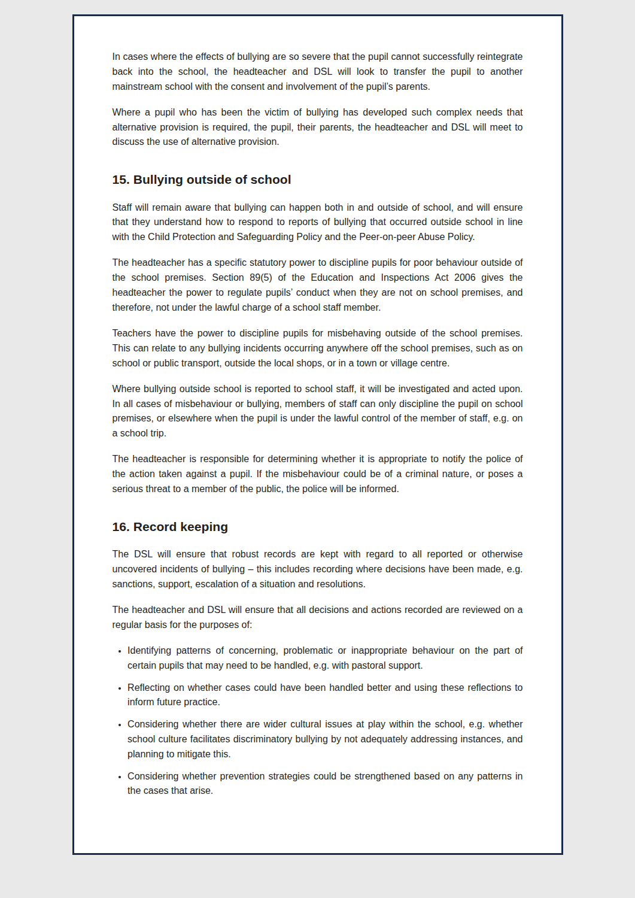In cases where the effects of bullying are so severe that the pupil cannot successfully reintegrate back into the school, the headteacher and DSL will look to transfer the pupil to another mainstream school with the consent and involvement of the pupil’s parents.
Where a pupil who has been the victim of bullying has developed such complex needs that alternative provision is required, the pupil, their parents, the headteacher and DSL will meet to discuss the use of alternative provision.
15. Bullying outside of school
Staff will remain aware that bullying can happen both in and outside of school, and will ensure that they understand how to respond to reports of bullying that occurred outside school in line with the Child Protection and Safeguarding Policy and the Peer-on-peer Abuse Policy.
The headteacher has a specific statutory power to discipline pupils for poor behaviour outside of the school premises. Section 89(5) of the Education and Inspections Act 2006 gives the headteacher the power to regulate pupils’ conduct when they are not on school premises, and therefore, not under the lawful charge of a school staff member.
Teachers have the power to discipline pupils for misbehaving outside of the school premises. This can relate to any bullying incidents occurring anywhere off the school premises, such as on school or public transport, outside the local shops, or in a town or village centre.
Where bullying outside school is reported to school staff, it will be investigated and acted upon. In all cases of misbehaviour or bullying, members of staff can only discipline the pupil on school premises, or elsewhere when the pupil is under the lawful control of the member of staff, e.g. on a school trip.
The headteacher is responsible for determining whether it is appropriate to notify the police of the action taken against a pupil. If the misbehaviour could be of a criminal nature, or poses a serious threat to a member of the public, the police will be informed.
16. Record keeping
The DSL will ensure that robust records are kept with regard to all reported or otherwise uncovered incidents of bullying – this includes recording where decisions have been made, e.g. sanctions, support, escalation of a situation and resolutions.
The headteacher and DSL will ensure that all decisions and actions recorded are reviewed on a regular basis for the purposes of:
Identifying patterns of concerning, problematic or inappropriate behaviour on the part of certain pupils that may need to be handled, e.g. with pastoral support.
Reflecting on whether cases could have been handled better and using these reflections to inform future practice.
Considering whether there are wider cultural issues at play within the school, e.g. whether school culture facilitates discriminatory bullying by not adequately addressing instances, and planning to mitigate this.
Considering whether prevention strategies could be strengthened based on any patterns in the cases that arise.